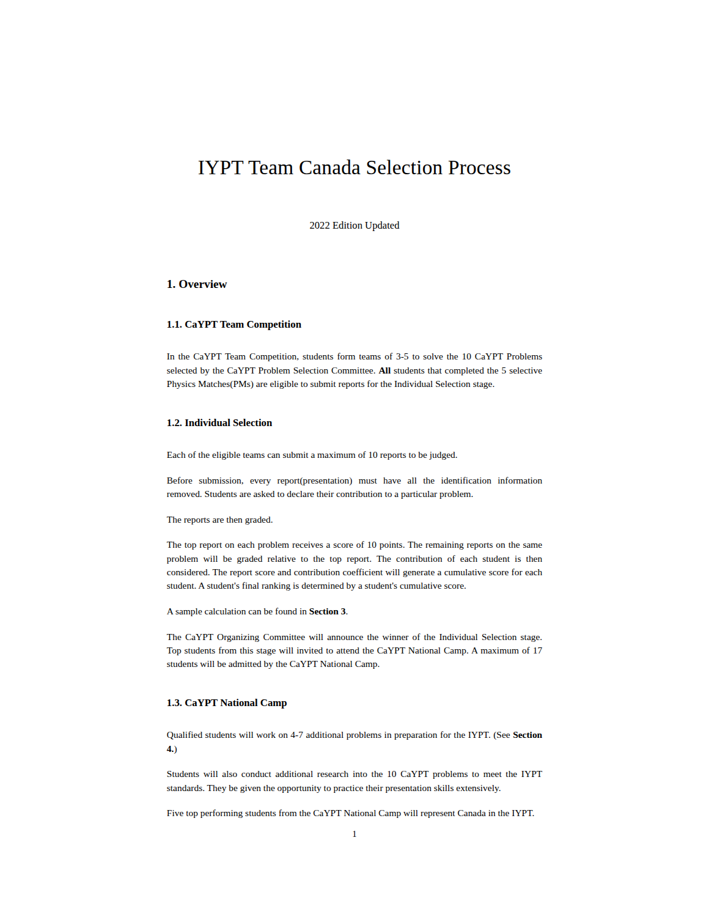IYPT Team Canada Selection Process
2022 Edition Updated
1. Overview
1.1. CaYPT Team Competition
In the CaYPT Team Competition, students form teams of 3-5 to solve the 10 CaYPT Problems selected by the CaYPT Problem Selection Committee. All students that completed the 5 selective Physics Matches(PMs) are eligible to submit reports for the Individual Selection stage.
1.2. Individual Selection
Each of the eligible teams can submit a maximum of 10 reports to be judged.
Before submission, every report(presentation) must have all the identification information removed. Students are asked to declare their contribution to a particular problem.
The reports are then graded.
The top report on each problem receives a score of 10 points. The remaining reports on the same problem will be graded relative to the top report. The contribution of each student is then considered. The report score and contribution coefficient will generate a cumulative score for each student. A student's final ranking is determined by a student's cumulative score.
A sample calculation can be found in Section 3.
The CaYPT Organizing Committee will announce the winner of the Individual Selection stage. Top students from this stage will invited to attend the CaYPT National Camp. A maximum of 17 students will be admitted by the CaYPT National Camp.
1.3. CaYPT National Camp
Qualified students will work on 4-7 additional problems in preparation for the IYPT. (See Section 4.)
Students will also conduct additional research into the 10 CaYPT problems to meet the IYPT standards. They be given the opportunity to practice their presentation skills extensively.
Five top performing students from the CaYPT National Camp will represent Canada in the IYPT.
1